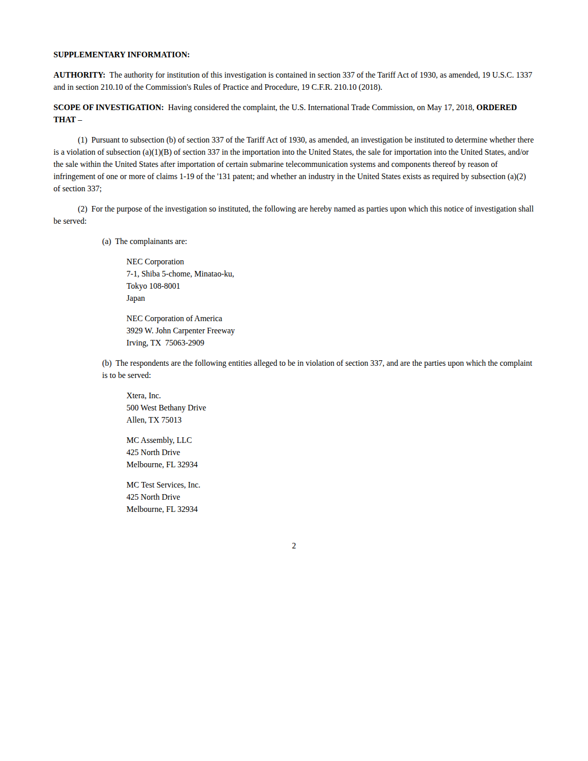SUPPLEMENTARY INFORMATION:
AUTHORITY: The authority for institution of this investigation is contained in section 337 of the Tariff Act of 1930, as amended, 19 U.S.C. 1337 and in section 210.10 of the Commission's Rules of Practice and Procedure, 19 C.F.R. 210.10 (2018).
SCOPE OF INVESTIGATION: Having considered the complaint, the U.S. International Trade Commission, on May 17, 2018, ORDERED THAT –
(1) Pursuant to subsection (b) of section 337 of the Tariff Act of 1930, as amended, an investigation be instituted to determine whether there is a violation of subsection (a)(1)(B) of section 337 in the importation into the United States, the sale for importation into the United States, and/or the sale within the United States after importation of certain submarine telecommunication systems and components thereof by reason of infringement of one or more of claims 1-19 of the '131 patent; and whether an industry in the United States exists as required by subsection (a)(2) of section 337;
(2) For the purpose of the investigation so instituted, the following are hereby named as parties upon which this notice of investigation shall be served:
(a) The complainants are:
NEC Corporation
7-1, Shiba 5-chome, Minatao-ku,
Tokyo 108-8001
Japan
NEC Corporation of America
3929 W. John Carpenter Freeway
Irving, TX 75063-2909
(b) The respondents are the following entities alleged to be in violation of section 337, and are the parties upon which the complaint is to be served:
Xtera, Inc.
500 West Bethany Drive
Allen, TX 75013
MC Assembly, LLC
425 North Drive
Melbourne, FL 32934
MC Test Services, Inc.
425 North Drive
Melbourne, FL 32934
2